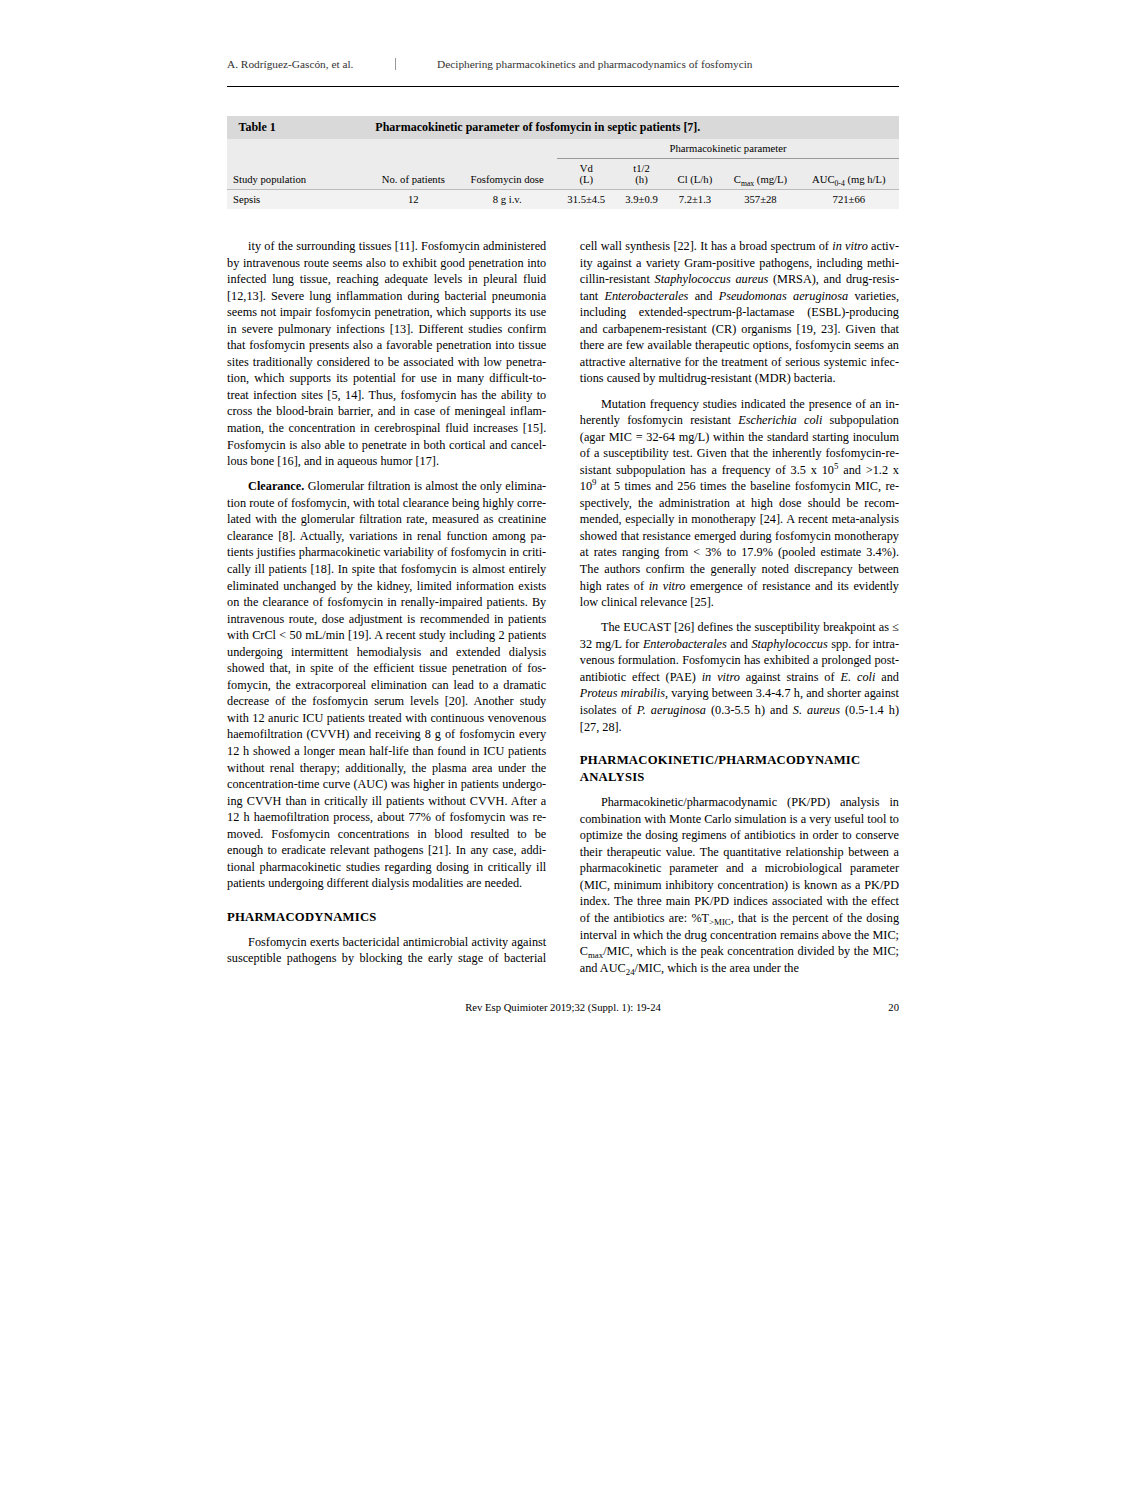A. Rodríguez-Gascón, et al. Deciphering pharmacokinetics and pharmacodynamics of fosfomycin
| Table 1 | Pharmacokinetic parameter of fosfomycin in septic patients [7]. |
| | Pharmacokinetic parameter |
| Study population | No. of patients | Fosfomycin dose | Vd (L) | t1/2 (h) | Cl (L/h) | C max (mg/L) | AUC 0-4 (mg h/L) |
| Sepsis | 12 | 8 g i.v. | 31.5±4.5 | 3.9±0.9 | 7.2±1.3 | 357±28 | 721±66 |
ity of the surrounding tissues [11]. Fosfomycin administered by intravenous route seems also to exhibit good penetration into infected lung tissue, reaching adequate levels in pleural fluid [12,13]. Severe lung inflammation during bacterial pneumonia seems not impair fosfomycin penetration, which supports its use in severe pulmonary infections [13]. Different studies confirm that fosfomycin presents also a favorable penetration into tissue sites traditionally considered to be associated with low penetration, which supports its potential for use in many difficult-to-treat infection sites [5, 14]. Thus, fosfomycin has the ability to cross the blood-brain barrier, and in case of meningeal inflammation, the concentration in cerebrospinal fluid increases [15]. Fosfomycin is also able to penetrate in both cortical and cancellous bone [16], and in aqueous humor [17].
Clearance. Glomerular filtration is almost the only elimination route of fosfomycin, with total clearance being highly correlated with the glomerular filtration rate, measured as creatinine clearance [8]. Actually, variations in renal function among patients justifies pharmacokinetic variability of fosfomycin in critically ill patients [18]. In spite that fosfomycin is almost entirely eliminated unchanged by the kidney, limited information exists on the clearance of fosfomycin in renally-impaired patients. By intravenous route, dose adjustment is recommended in patients with CrCl < 50 mL/min [19]. A recent study including 2 patients undergoing intermittent hemodialysis and extended dialysis showed that, in spite of the efficient tissue penetration of fosfomycin, the extracorporeal elimination can lead to a dramatic decrease of the fosfomycin serum levels [20]. Another study with 12 anuric ICU patients treated with continuous venovenous haemofiltration (CVVH) and receiving 8 g of fosfomycin every 12 h showed a longer mean half-life than found in ICU patients without renal therapy; additionally, the plasma area under the concentration-time curve (AUC) was higher in patients undergoing CVVH than in critically ill patients without CVVH. After a 12 h haemofiltration process, about 77% of fosfomycin was removed. Fosfomycin concentrations in blood resulted to be enough to eradicate relevant pathogens [21]. In any case, additional pharmacokinetic studies regarding dosing in critically ill patients undergoing different dialysis modalities are needed.
Pharmacodynamics
Fosfomycin exerts bactericidal antimicrobial activity against susceptible pathogens by blocking the early stage of bacterial cell wall synthesis [22]. It has a broad spectrum of in vitro activity against a variety Gram-positive pathogens, including methicillin-resistant Staphylococcus aureus (MRSA), and drug-resistant Enterobacterales and Pseudomonas aeruginosa varieties, including extended-spectrum-β-lactamase (ESBL)-producing and carbapenem-resistant (CR) organisms [19, 23]. Given that there are few available therapeutic options, fosfomycin seems an attractive alternative for the treatment of serious systemic infections caused by multidrug-resistant (MDR) bacteria.
Mutation frequency studies indicated the presence of an inherently fosfomycin resistant Escherichia coli subpopulation (agar MIC = 32-64 mg/L) within the standard starting inoculum of a susceptibility test. Given that the inherently fosfomycin-resistant subpopulation has a frequency of 3.5 x 105 and >1.2 x 109 at 5 times and 256 times the baseline fosfomycin MIC, respectively, the administration at high dose should be recommended, especially in monotherapy [24]. A recent meta-analysis showed that resistance emerged during fosfomycin monotherapy at rates ranging from < 3% to 17.9% (pooled estimate 3.4%). The authors confirm the generally noted discrepancy between high rates of in vitro emergence of resistance and its evidently low clinical relevance [25].
The EUCAST [26] defines the susceptibility breakpoint as ≤ 32 mg/L for Enterobacterales and Staphylococcus spp. for intravenous formulation. Fosfomycin has exhibited a prolonged post-antibiotic effect (PAE) in vitro against strains of E. coli and Proteus mirabilis, varying between 3.4-4.7 h, and shorter against isolates of P. aeruginosa (0.3-5.5 h) and S. aureus (0.5-1.4 h) [27, 28].
Pharmacokinetic/Pharmacodynamic Analysis
Pharmacokinetic/pharmacodynamic (PK/PD) analysis in combination with Monte Carlo simulation is a very useful tool to optimize the dosing regimens of antibiotics in order to conserve their therapeutic value. The quantitative relationship between a pharmacokinetic parameter and a microbiological parameter (MIC, minimum inhibitory concentration) is known as a PK/PD index. The three main PK/PD indices associated with the effect of the antibiotics are: %T>MIC, that is the percent of the dosing interval in which the drug concentration remains above the MIC; Cmax/MIC, which is the peak concentration divided by the MIC; and AUC24/MIC, which is the area under the
Rev Esp Quimioter 2019;32 (Suppl. 1): 19-24 20